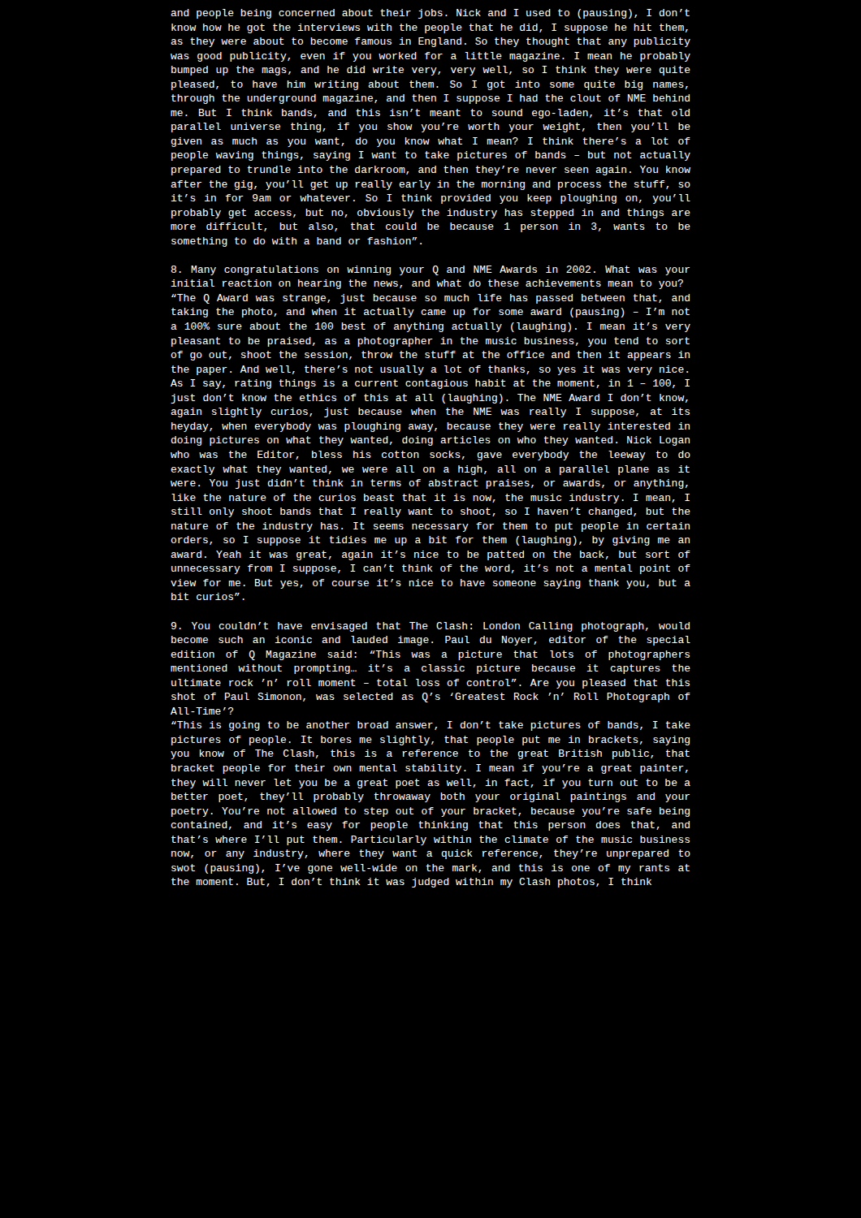and people being concerned about their jobs. Nick and I used to (pausing), I don’t know how he got the interviews with the people that he did, I suppose he hit them, as they were about to become famous in England. So they thought that any publicity was good publicity, even if you worked for a little magazine. I mean he probably bumped up the mags, and he did write very, very well, so I think they were quite pleased, to have him writing about them. So I got into some quite big names, through the underground magazine, and then I suppose I had the clout of NME behind me. But I think bands, and this isn’t meant to sound ego-laden, it’s that old parallel universe thing, if you show you’re worth your weight, then you’ll be given as much as you want, do you know what I mean? I think there’s a lot of people waving things, saying I want to take pictures of bands – but not actually prepared to trundle into the darkroom, and then they’re never seen again. You know after the gig, you’ll get up really early in the morning and process the stuff, so it’s in for 9am or whatever. So I think provided you keep ploughing on, you’ll probably get access, but no, obviously the industry has stepped in and things are more difficult, but also, that could be because 1 person in 3, wants to be something to do with a band or fashion”.
8. Many congratulations on winning your Q and NME Awards in 2002. What was your initial reaction on hearing the news, and what do these achievements mean to you?
“The Q Award was strange, just because so much life has passed between that, and taking the photo, and when it actually came up for some award (pausing) – I’m not a 100% sure about the 100 best of anything actually (laughing). I mean it’s very pleasant to be praised, as a photographer in the music business, you tend to sort of go out, shoot the session, throw the stuff at the office and then it appears in the paper. And well, there’s not usually a lot of thanks, so yes it was very nice. As I say, rating things is a current contagious habit at the moment, in 1 – 100, I just don’t know the ethics of this at all (laughing). The NME Award I don’t know, again slightly curios, just because when the NME was really I suppose, at its heyday, when everybody was ploughing away, because they were really interested in doing pictures on what they wanted, doing articles on who they wanted. Nick Logan who was the Editor, bless his cotton socks, gave everybody the leeway to do exactly what they wanted, we were all on a high, all on a parallel plane as it were. You just didn’t think in terms of abstract praises, or awards, or anything, like the nature of the curios beast that it is now, the music industry. I mean, I still only shoot bands that I really want to shoot, so I haven’t changed, but the nature of the industry has. It seems necessary for them to put people in certain orders, so I suppose it tidies me up a bit for them (laughing), by giving me an award. Yeah it was great, again it’s nice to be patted on the back, but sort of unnecessary from I suppose, I can’t think of the word, it’s not a mental point of view for me. But yes, of course it’s nice to have someone saying thank you, but a bit curios”.
9. You couldn’t have envisaged that The Clash: London Calling photograph, would become such an iconic and lauded image. Paul du Noyer, editor of the special edition of Q Magazine said: “This was a picture that lots of photographers mentioned without prompting… it’s a classic picture because it captures the ultimate rock ’n’ roll moment – total loss of control”. Are you pleased that this shot of Paul Simonon, was selected as Q’s ‘Greatest Rock ’n’ Roll Photograph of All-Time’?
“This is going to be another broad answer, I don’t take pictures of bands, I take pictures of people. It bores me slightly, that people put me in brackets, saying you know of The Clash, this is a reference to the great British public, that bracket people for their own mental stability. I mean if you’re a great painter, they will never let you be a great poet as well, in fact, if you turn out to be a better poet, they’ll probably throwaway both your original paintings and your poetry. You’re not allowed to step out of your bracket, because you’re safe being contained, and it’s easy for people thinking that this person does that, and that’s where I’ll put them. Particularly within the climate of the music business now, or any industry, where they want a quick reference, they’re unprepared to swot (pausing), I’ve gone well-wide on the mark, and this is one of my rants at the moment. But, I don’t think it was judged within my Clash photos, I think